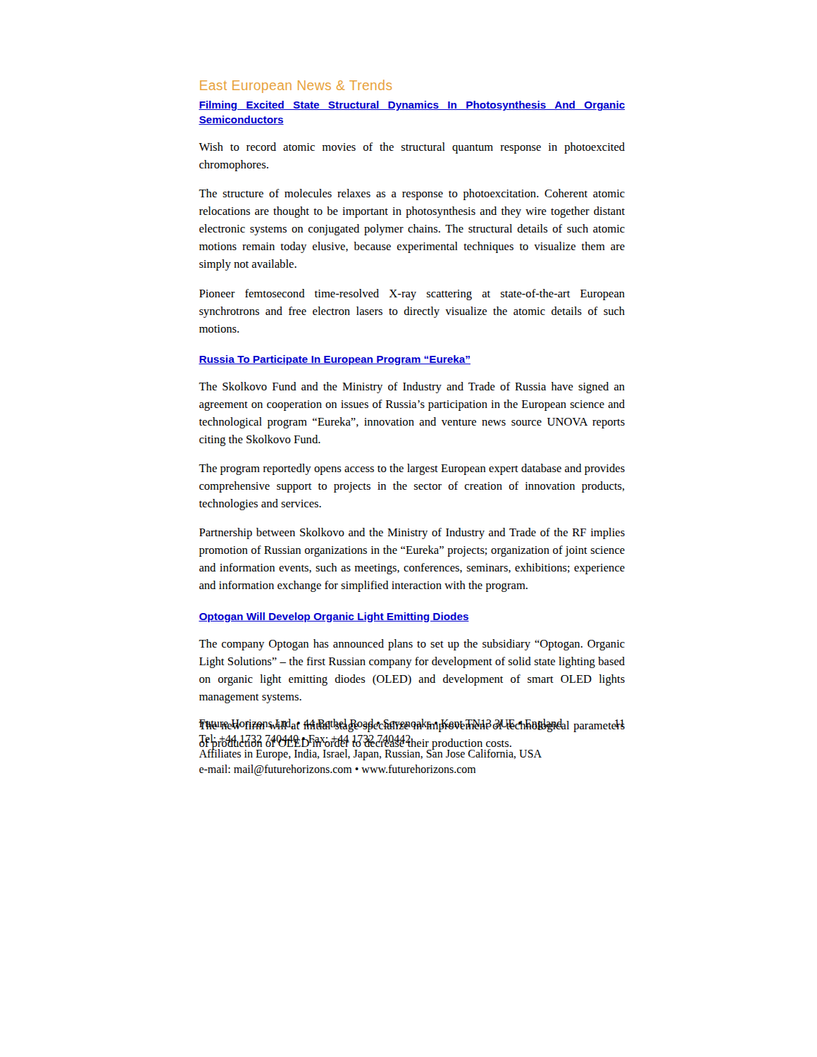East European News & Trends
Filming Excited State Structural Dynamics In Photosynthesis And Organic Semiconductors
Wish to record atomic movies of the structural quantum response in photoexcited chromophores.
The structure of molecules relaxes as a response to photoexcitation. Coherent atomic relocations are thought to be important in photosynthesis and they wire together distant electronic systems on conjugated polymer chains. The structural details of such atomic motions remain today elusive, because experimental techniques to visualize them are simply not available.
Pioneer femtosecond time-resolved X-ray scattering at state-of-the-art European synchrotrons and free electron lasers to directly visualize the atomic details of such motions.
Russia To Participate In European Program “Eureka”
The Skolkovo Fund and the Ministry of Industry and Trade of Russia have signed an agreement on cooperation on issues of Russia’s participation in the European science and technological program “Eureka”, innovation and venture news source UNOVA reports citing the Skolkovo Fund.
The program reportedly opens access to the largest European expert database and provides comprehensive support to projects in the sector of creation of innovation products, technologies and services.
Partnership between Skolkovo and the Ministry of Industry and Trade of the RF implies promotion of Russian organizations in the “Eureka” projects; organization of joint science and information events, such as meetings, conferences, seminars, exhibitions; experience and information exchange for simplified interaction with the program.
Optogan Will Develop Organic Light Emitting Diodes
The company Optogan has announced plans to set up the subsidiary “Optogan. Organic Light Solutions” – the first Russian company for development of solid state lighting based on organic light emitting diodes (OLED) and development of smart OLED lights management systems.
The new firm will at initial stage specialize in improvement of technological parameters of production of OLED in order to decrease their production costs.
Future Horizons Ltd, • 44 Bethel Road • Sevenoaks • Kent TN13 3UE • England11
Tel: +44 1732 740440 • Fax: +44 1732 740442
Affiliates in Europe, India, Israel, Japan, Russian, San Jose California, USA
e-mail: mail@futurehorizons.com • www.futurehorizons.com